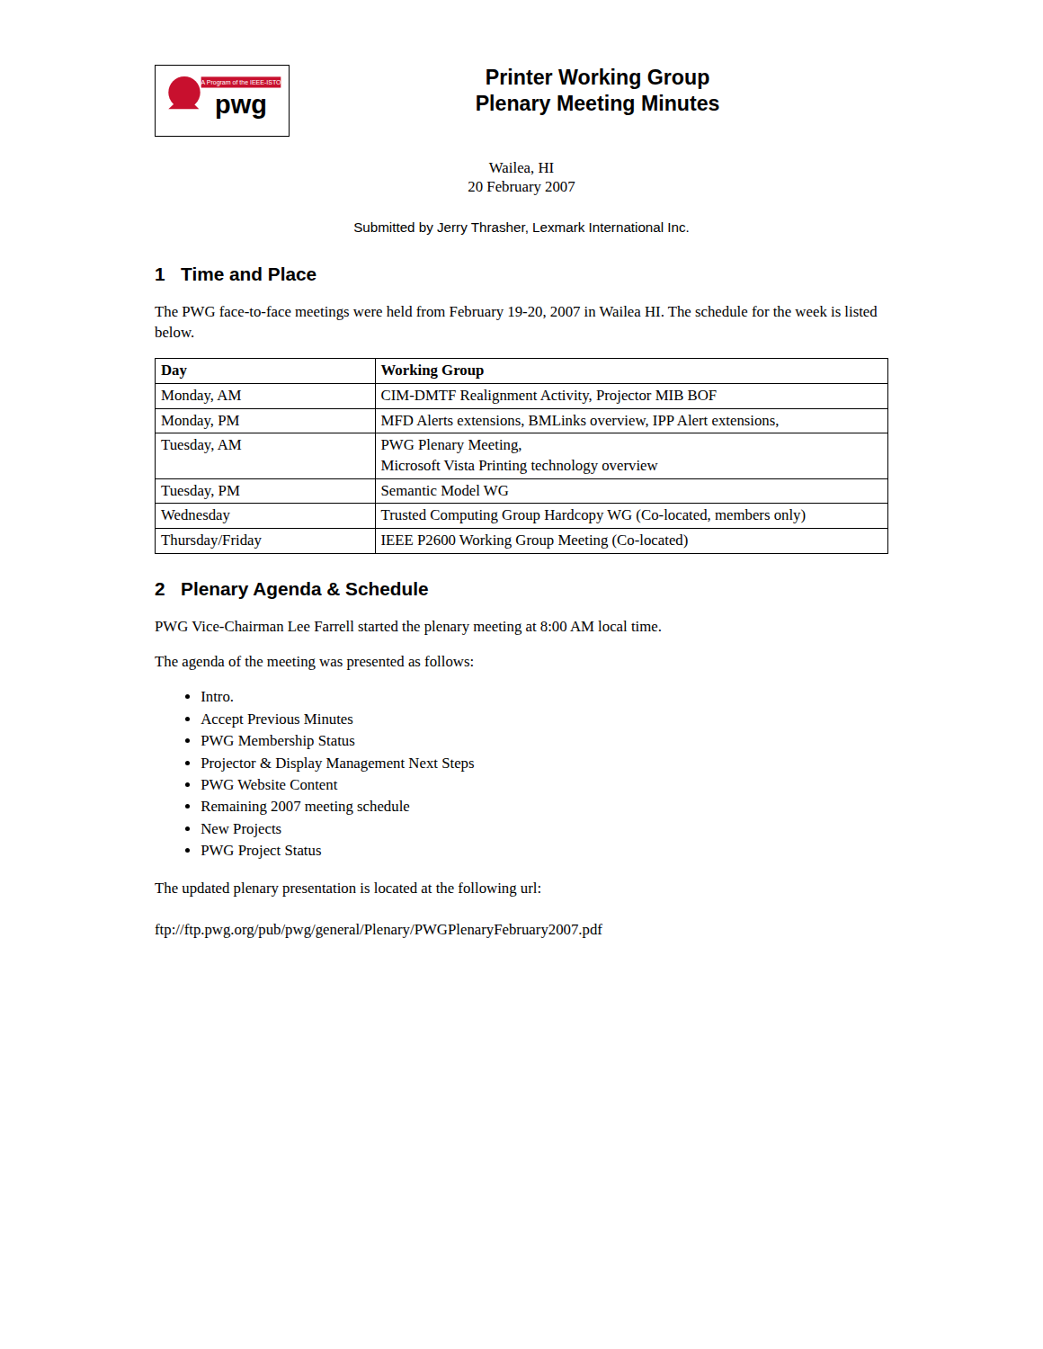A Program of the IEEE-ISTO pwg
Printer Working Group
Plenary Meeting Minutes
Wailea, HI
20 February 2007
Submitted by Jerry Thrasher, Lexmark International Inc.
1 Time and Place
The PWG face-to-face meetings were held from February 19-20, 2007 in Wailea HI. The schedule for the week is listed below.
| Day | Working Group |
| --- | --- |
| Monday, AM | CIM-DMTF Realignment Activity, Projector MIB BOF |
| Monday, PM | MFD Alerts extensions, BMLinks overview, IPP Alert extensions, |
| Tuesday, AM | PWG Plenary Meeting, Microsoft Vista Printing technology overview |
| Tuesday, PM | Semantic Model WG |
| Wednesday | Trusted Computing Group Hardcopy WG (Co-located, members only) |
| Thursday/Friday | IEEE P2600 Working Group Meeting (Co-located) |
2 Plenary Agenda & Schedule
PWG Vice-Chairman Lee Farrell started the plenary meeting at 8:00 AM local time.
The agenda of the meeting was presented as follows:
Intro.
Accept Previous Minutes
PWG Membership Status
Projector & Display Management Next Steps
PWG Website Content
Remaining 2007 meeting schedule
New Projects
PWG Project Status
The updated plenary presentation is located at the following url:
ftp://ftp.pwg.org/pub/pwg/general/Plenary/PWGPlenaryFebruary2007.pdf